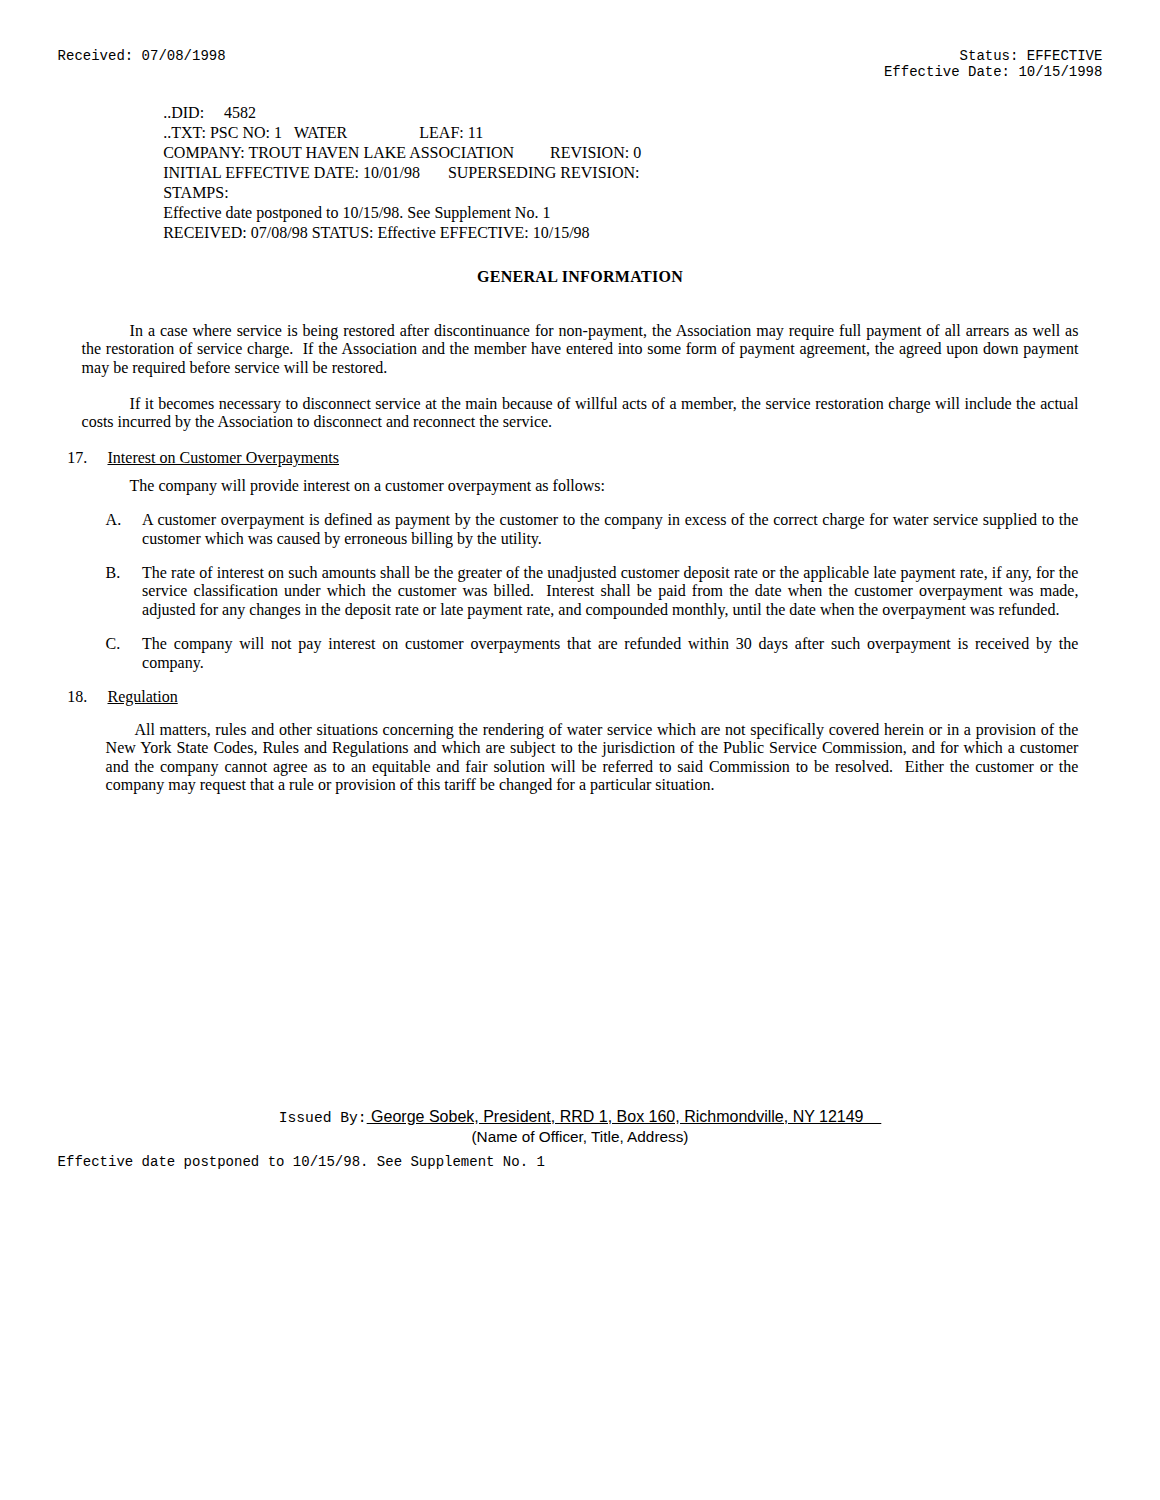Received: 07/08/1998
Status: EFFECTIVE
Effective Date: 10/15/1998
..DID: 4582
..TXT: PSC NO: 1 WATER LEAF: 11
COMPANY: TROUT HAVEN LAKE ASSOCIATION REVISION: 0
INITIAL EFFECTIVE DATE: 10/01/98 SUPERSEDING REVISION:
STAMPS:
Effective date postponed to 10/15/98. See Supplement No. 1
RECEIVED: 07/08/98 STATUS: Effective EFFECTIVE: 10/15/98
GENERAL INFORMATION
In a case where service is being restored after discontinuance for non-payment, the Association may require full payment of all arrears as well as the restoration of service charge. If the Association and the member have entered into some form of payment agreement, the agreed upon down payment may be required before service will be restored.
If it becomes necessary to disconnect service at the main because of willful acts of a member, the service restoration charge will include the actual costs incurred by the Association to disconnect and reconnect the service.
17.
Interest on Customer Overpayments
The company will provide interest on a customer overpayment as follows:
A. A customer overpayment is defined as payment by the customer to the company in excess of the correct charge for water service supplied to the customer which was caused by erroneous billing by the utility.
B. The rate of interest on such amounts shall be the greater of the unadjusted customer deposit rate or the applicable late payment rate, if any, for the service classification under which the customer was billed. Interest shall be paid from the date when the customer overpayment was made, adjusted for any changes in the deposit rate or late payment rate, and compounded monthly, until the date when the overpayment was refunded.
C. The company will not pay interest on customer overpayments that are refunded within 30 days after such overpayment is received by the company.
18.
Regulation
All matters, rules and other situations concerning the rendering of water service which are not specifically covered herein or in a provision of the New York State Codes, Rules and Regulations and which are subject to the jurisdiction of the Public Service Commission, and for which a customer and the company cannot agree as to an equitable and fair solution will be referred to said Commission to be resolved. Either the customer or the company may request that a rule or provision of this tariff be changed for a particular situation.
Issued By: George Sobek, President, RRD 1, Box 160, Richmondville, NY 12149
(Name of Officer, Title, Address)
Effective date postponed to 10/15/98. See Supplement No. 1